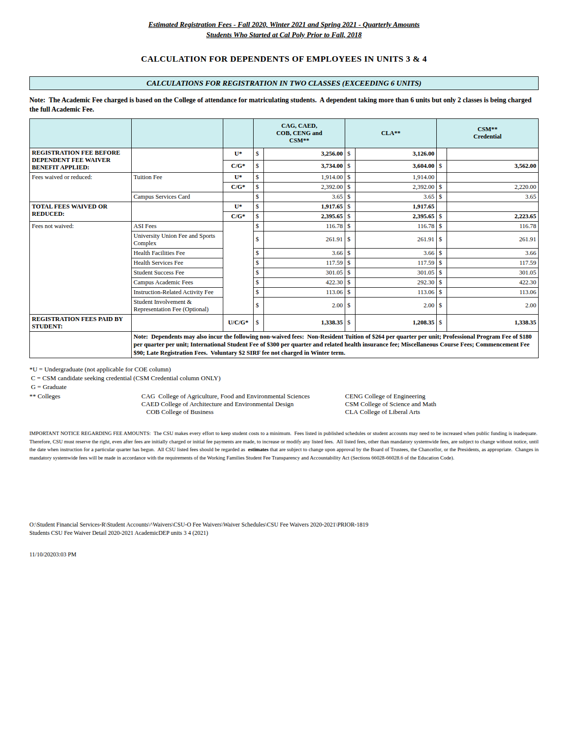Estimated Registration Fees - Fall 2020, Winter 2021 and Spring 2021 - Quarterly Amounts
Students Who Started at Cal Poly Prior to Fall, 2018
CALCULATION FOR DEPENDENTS OF EMPLOYEES IN UNITS 3 & 4
CALCULATIONS FOR REGISTRATION IN TWO CLASSES (EXCEEDING 6 UNITS)
Note: The Academic Fee charged is based on the College of attendance for matriculating students. A dependent taking more than 6 units but only 2 classes is being charged the full Academic Fee.
| | | | CAG, CAED, COB, CENG and CSM** | CLA** | CSM** Credential |
| REGISTRATION FEE BEFORE DEPENDENT FEE WAIVER BENEFIT APPLIED: | | U* | $ | 3,256.00 | $ | 3,126.00 | | |
| C/G* | $ | 3,734.00 | $ | 3,604.00 | $ | 3,562.00 |
| Fees waived or reduced: | Tuition Fee | U* | $ | 1,914.00 | $ | 1,914.00 | | |
| C/G* | $ | 2,392.00 | $ | 2,392.00 | $ | 2,220.00 |
| Campus Services Card | | $ | 3.65 | $ | 3.65 | $ | 3.65 |
| TOTAL FEES WAIVED OR REDUCED: | | U* | $ | 1,917.65 | $ | 1,917.65 | | |
| C/G* | $ | 2,395.65 | $ | 2,395.65 | $ | 2,223.65 |
| Fees not waived: | ASI Fees | | $ | 116.78 | $ | 116.78 | $ | 116.78 |
| University Union Fee and Sports Complex | $ | 261.91 | $ | 261.91 | $ | 261.91 |
| Health Facilities Fee | $ | 3.66 | $ | 3.66 | $ | 3.66 |
| Health Services Fee | $ | 117.59 | $ | 117.59 | $ | 117.59 |
| Student Success Fee | $ | 301.05 | $ | 301.05 | $ | 301.05 |
| Campus Academic Fees | $ | 422.30 | $ | 292.30 | $ | 422.30 |
| Instruction-Related Activity Fee | $ | 113.06 | $ | 113.06 | $ | 113.06 |
| Student Involvement & Representation Fee (Optional) | $ | 2.00 | $ | 2.00 | $ | 2.00 |
| REGISTRATION FEES PAID BY STUDENT: | | U/C/G* | $ | 1,338.35 | $ | 1,208.35 | $ | 1,338.35 |
| | Note: Dependents may also incur the following non-waived fees: Non-Resident Tuition of $264 per quarter per unit; Professional Program Fee of $180 per quarter per unit; International Student Fee of $300 per quarter and related health insurance fee; Miscellaneous Course Fees; Commencement Fee $90; Late Registration Fees. Voluntary $2 SIRF fee not charged in Winter term. |
*U = Undergraduate (not applicable for COE column)
C = CSM candidate seeking credential (CSM Credential column ONLY)
G = Graduate
| ** Colleges | | CAG College of Agriculture, Food and Environmental Sciences | CENG College of Engineering |
| | | CAED College of Architecture and Environmental Design | CSM College of Science and Math |
| | | COB College of Business | CLA College of Liberal Arts |
IMPORTANT NOTICE REGARDING FEE AMOUNTS: The CSU makes every effort to keep student costs to a minimum. Fees listed in published schedules or student accounts may need to be increased when public funding is inadequate. Therefore, CSU must reserve the right, even after fees are initially charged or initial fee payments are made, to increase or modify any listed fees. All listed fees, other than mandatory systemwide fees, are subject to change without notice, until the date when instruction for a particular quarter has begun. All CSU listed fees should be regarded as estimates that are subject to change upon approval by the Board of Trustees, the Chancellor, or the Presidents, as appropriate. Changes in mandatory systemwide fees will be made in accordance with the requirements of the Working Families Student Fee Transparency and Accountability Act (Sections 66028-66028.6 of the Education Code).
O:\Student Financial Services-R\Student Accounts\^Waivers\CSU-O Fee Waivers\Waiver Schedules\CSU Fee Waivers 2020-2021\PRIOR-1819
Students CSU Fee Waiver Detail 2020-2021 AcademicDEP units 3 4 (2021)
11/10/20203:03 PM